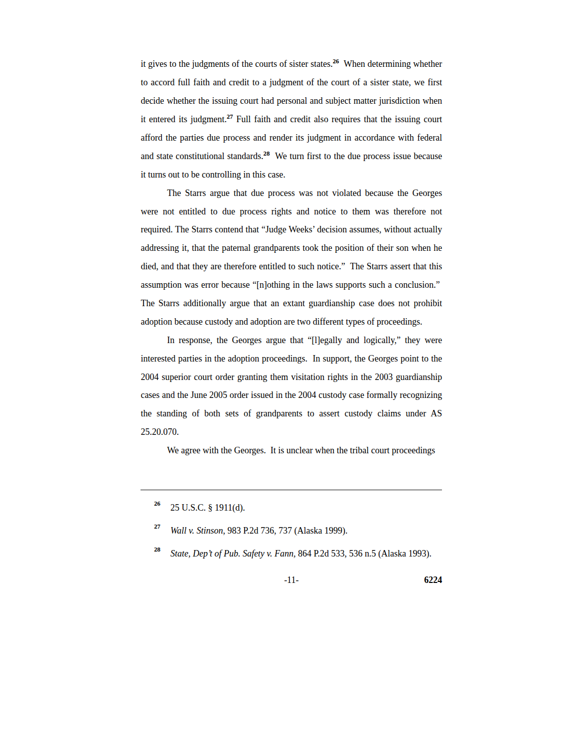it gives to the judgments of the courts of sister states.26 When determining whether to accord full faith and credit to a judgment of the court of a sister state, we first decide whether the issuing court had personal and subject matter jurisdiction when it entered its judgment.27 Full faith and credit also requires that the issuing court afford the parties due process and render its judgment in accordance with federal and state constitutional standards.28 We turn first to the due process issue because it turns out to be controlling in this case.
The Starrs argue that due process was not violated because the Georges were not entitled to due process rights and notice to them was therefore not required. The Starrs contend that “Judge Weeks’ decision assumes, without actually addressing it, that the paternal grandparents took the position of their son when he died, and that they are therefore entitled to such notice.” The Starrs assert that this assumption was error because “[n]othing in the laws supports such a conclusion.” The Starrs additionally argue that an extant guardianship case does not prohibit adoption because custody and adoption are two different types of proceedings.
In response, the Georges argue that “[l]egally and logically,” they were interested parties in the adoption proceedings. In support, the Georges point to the 2004 superior court order granting them visitation rights in the 2003 guardianship cases and the June 2005 order issued in the 2004 custody case formally recognizing the standing of both sets of grandparents to assert custody claims under AS 25.20.070.
We agree with the Georges. It is unclear when the tribal court proceedings
26
25 U.S.C. § 1911(d).
27
Wall v. Stinson, 983 P.2d 736, 737 (Alaska 1999).
28
State, Dep’t of Pub. Safety v. Fann, 864 P.2d 533, 536 n.5 (Alaska 1993).
-11-
6224